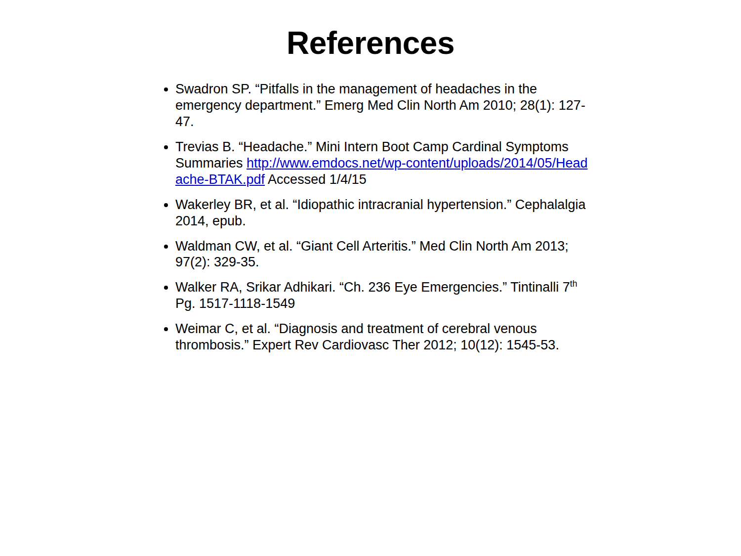References
Swadron SP. “Pitfalls in the management of headaches in the emergency department.” Emerg Med Clin North Am 2010; 28(1): 127-47.
Trevias B. “Headache.” Mini Intern Boot Camp Cardinal Symptoms Summaries http://www.emdocs.net/wp-content/uploads/2014/05/Headache-BTAK.pdf Accessed 1/4/15
Wakerley BR, et al. “Idiopathic intracranial hypertension.” Cephalalgia 2014, epub.
Waldman CW, et al. “Giant Cell Arteritis.” Med Clin North Am 2013; 97(2): 329-35.
Walker RA, Srikar Adhikari. “Ch. 236 Eye Emergencies.” Tintinalli 7th Pg. 1517-1118-1549
Weimar C, et al. “Diagnosis and treatment of cerebral venous thrombosis.” Expert Rev Cardiovasc Ther 2012; 10(12): 1545-53.